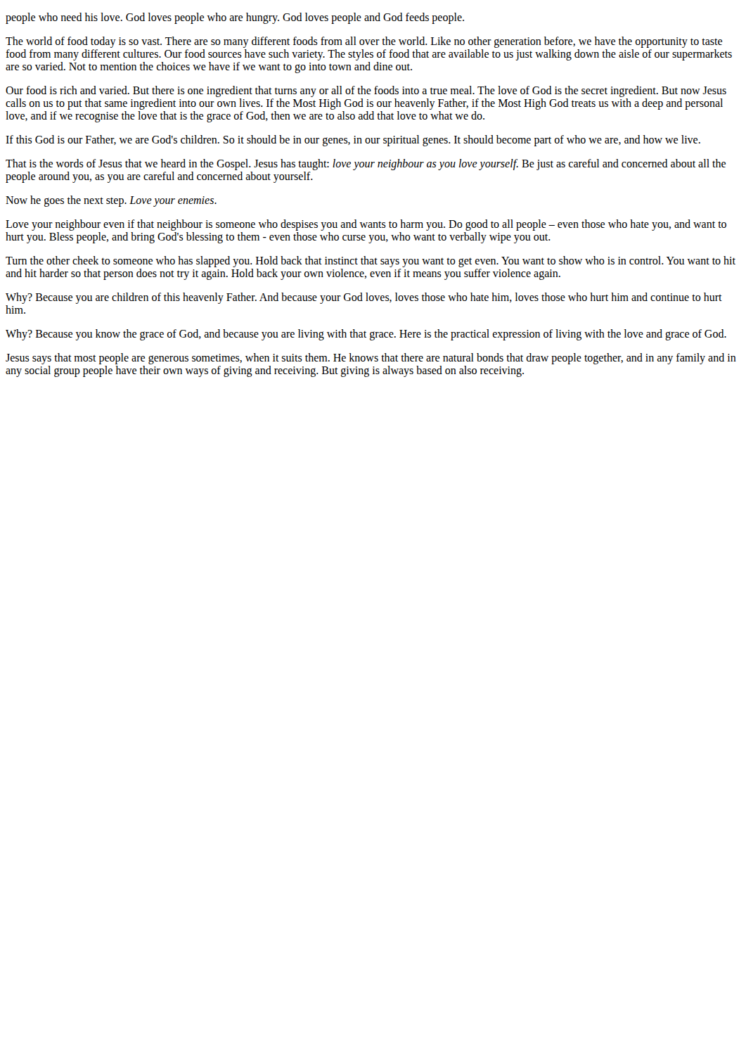people who need his love. God loves people who are hungry. God loves people and God feeds people.
The world of food today is so vast. There are so many different foods from all over the world. Like no other generation before, we have the opportunity to taste food from many different cultures. Our food sources have such variety. The styles of food that are available to us just walking down the aisle of our supermarkets are so varied. Not to mention the choices we have if we want to go into town and dine out.
Our food is rich and varied. But there is one ingredient that turns any or all of the foods into a true meal. The love of God is the secret ingredient. But now Jesus calls on us to put that same ingredient into our own lives. If the Most High God is our heavenly Father, if the Most High God treats us with a deep and personal love, and if we recognise the love that is the grace of God, then we are to also add that love to what we do.
If this God is our Father, we are God's children. So it should be in our genes, in our spiritual genes. It should become part of who we are, and how we live.
That is the words of Jesus that we heard in the Gospel. Jesus has taught: love your neighbour as you love yourself. Be just as careful and concerned about all the people around you, as you are careful and concerned about yourself.
Now he goes the next step. Love your enemies.
Love your neighbour even if that neighbour is someone who despises you and wants to harm you. Do good to all people – even those who hate you, and want to hurt you. Bless people, and bring God's blessing to them - even those who curse you, who want to verbally wipe you out.
Turn the other cheek to someone who has slapped you. Hold back that instinct that says you want to get even. You want to show who is in control. You want to hit and hit harder so that person does not try it again. Hold back your own violence, even if it means you suffer violence again.
Why? Because you are children of this heavenly Father. And because your God loves, loves those who hate him, loves those who hurt him and continue to hurt him.
Why? Because you know the grace of God, and because you are living with that grace. Here is the practical expression of living with the love and grace of God.
Jesus says that most people are generous sometimes, when it suits them. He knows that there are natural bonds that draw people together, and in any family and in any social group people have their own ways of giving and receiving. But giving is always based on also receiving.